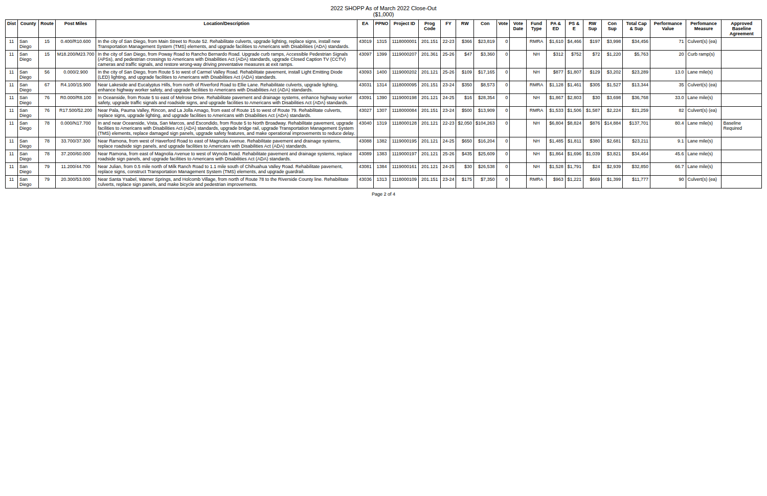2022 SHOPP As of March 2022 Close-Out ($1,000)
| Dist | County | Route | Post Miles | Location/Description | EA | PPNO | Project ID | Prog Code | FY | RW | Con | Vote | Vote Date | Fund Type | PA & ED | PS & E | RW Sup | Con Sup | Total Cap & Sup | Performance Value | Perfomance Measure | Approved Baseline Agreement |
| --- | --- | --- | --- | --- | --- | --- | --- | --- | --- | --- | --- | --- | --- | --- | --- | --- | --- | --- | --- | --- | --- | --- |
| 11 | San Diego | 15 | 0.400/R10.600 | In the city of San Diego, from Main Street to Route 52. Rehabilitate culverts, upgrade lighting, replace signs, install new Transportation Management System (TMS) elements, and upgrade facilities to Americans with Disabilities (ADA) standards. | 43019 | 1315 | 1118000001 | 201.151 | 22-23 | $366 | $23,819 | 0 | | RMRA | $1,610 | $4,466 | $197 | $3,998 | $34,456 | 71 | Culvert(s) (ea) | |
| 11 | San Diego | 15 | M18.200/M23.700 | In the city of San Diego, from Poway Road to Rancho Bernardo Road. Upgrade curb ramps, Accessible Pedestrian Signals (APSs), and pedestrian crossings to Americans with Disabilities Act (ADA) standards, upgrade Closed Caption TV (CCTV) cameras and traffic signals, and restore wrong-way driving preventative measures at exit ramps. | 43097 | 1399 | 1119000207 | 201.361 | 25-26 | $47 | $3,360 | 0 | | NH | $312 | $752 | $72 | $1,220 | $5,763 | 20 | Curb ramp(s) | |
| 11 | San Diego | 56 | 0.000/2.900 | In the city of San Diego, from Route 5 to west of Carmel Valley Road. Rehabilitate pavement, install Light Emitting Diode (LED) lighting, and upgrade facilities to Americans with Disabilities Act (ADA) standards. | 43093 | 1400 | 1119000202 | 201.121 | 25-26 | $109 | $17,165 | 0 | | NH | $877 | $1,807 | $129 | $3,202 | $23,289 | 13.0 | Lane mile(s) | |
| 11 | San Diego | 67 | R4.100/15.900 | Near Lakeside and Eucalyptus Hills, from north of Riverford Road to Ellie Lane. Rehabilitate culverts, upgrade lighting, enhance highway worker safety, and upgrade facilities to Americans with Disabilities Act (ADA) standards. | 43031 | 1314 | 1118000095 | 201.151 | 23-24 | $350 | $8,573 | 0 | | RMRA | $1,128 | $1,461 | $305 | $1,527 | $13,344 | 35 | Culvert(s) (ea) | |
| 11 | San Diego | 76 | R0.000/R8.100 | In Oceanside, from Route 5 to east of Melrose Drive. Rehabilitate pavement and drainage systems, enhance highway worker safety, upgrade traffic signals and roadside signs, and upgrade facilities to Americans with Disabilities Act (ADA) standards. | 43091 | 1390 | 1119000198 | 201.121 | 24-25 | $16 | $28,354 | 0 | | NH | $1,867 | $2,803 | $30 | $3,698 | $36,768 | 33.0 | Lane mile(s) | |
| 11 | San Diego | 76 | R17.500/52.200 | Near Pala, Pauma Valley, Rincon, and La Jolla Amago, from east of Route 15 to west of Route 79. Rehabilitate culverts, replace signs, upgrade lighting, and upgrade facilities to Americans with Disabilities Act (ADA) standards. | 43027 | 1307 | 1118000084 | 201.151 | 23-24 | $500 | $13,909 | 0 | | RMRA | $1,533 | $1,506 | $1,587 | $2,224 | $21,259 | 82 | Culvert(s) (ea) | |
| 11 | San Diego | 78 | 0.000/N17.700 | In and near Oceanside, Vista, San Marcos, and Escondido, from Route 5 to North Broadway. Rehabilitate pavement, upgrade facilities to Americans with Disabilities Act (ADA) standards, upgrade bridge rail, upgrade Transportation Management System (TMS) elements, replace damaged sign panels, upgrade safety features, and make operational improvements to reduce delay. | 43040 | 1319 | 1118000128 | 201.121 | 22-23 | $2,050 | $104,263 | 0 | | NH | $6,804 | $8,824 | $876 | $14,884 | $137,701 | 80.4 | Lane mile(s) | Baseline Required |
| 11 | San Diego | 78 | 33.700/37.300 | Near Ramona, from west of Haverford Road to east of Magnolia Avenue. Rehabilitate pavement and drainage systems, replace roadside sign panels, and upgrade facilities to Americans with Disabilities Act (ADA) standards. | 43088 | 1382 | 1119000195 | 201.121 | 24-25 | $650 | $16,204 | 0 | | NH | $1,485 | $1,811 | $380 | $2,681 | $23,211 | 9.1 | Lane mile(s) | |
| 11 | San Diego | 78 | 37.200/60.000 | Near Ramona, from east of Magnolia Avenue to west of Wynola Road. Rehabilitate pavement and drainage systems, replace roadside sign panels, and upgrade facilities to Americans with Disabilities Act (ADA) standards. | 43089 | 1383 | 1119000197 | 201.121 | 25-26 | $435 | $25,609 | 0 | | NH | $1,864 | $1,696 | $1,039 | $3,821 | $34,464 | 45.6 | Lane mile(s) | |
| 11 | San Diego | 79 | 11.200/44.700 | Near Julian, from 0.5 mile north of Milk Ranch Road to 1.1 mile south of Chihuahua Valley Road. Rehabilitate pavement, replace signs, construct Transportation Management System (TMS) elements, and upgrade guardrail. | 43081 | 1384 | 1119000161 | 201.121 | 24-25 | $30 | $26,538 | 0 | | NH | $1,528 | $1,791 | $24 | $2,939 | $32,850 | 66.7 | Lane mile(s) | |
| 11 | San Diego | 79 | 20.300/53.000 | Near Santa Ysabel, Warner Springs, and Holcomb Village, from north of Route 78 to the Riverside County line. Rehabilitate culverts, replace sign panels, and make bicycle and pedestrian improvements. | 43036 | 1313 | 1118000109 | 201.151 | 23-24 | $175 | $7,350 | 0 | | RMRA | $963 | $1,221 | $669 | $1,399 | $11,777 | 90 | Culvert(s) (ea) | |
Page 2 of 4